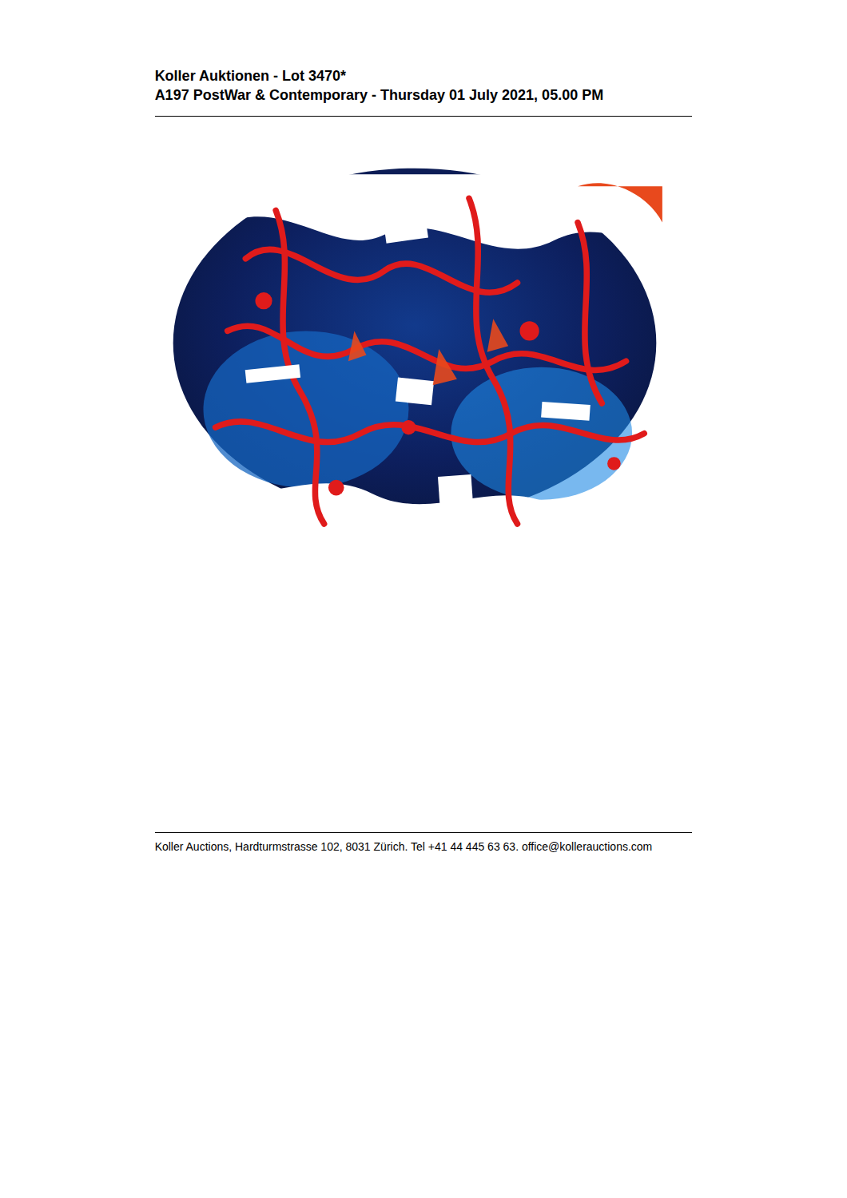Koller Auktionen - Lot 3470* A197 PostWar & Contemporary - Thursday 01 July 2021, 05.00 PM
Koller Auctions, Hardturmstrasse 102, 8031 Zürich. Tel +41 44 445 63 63. office@kollerauctions.com